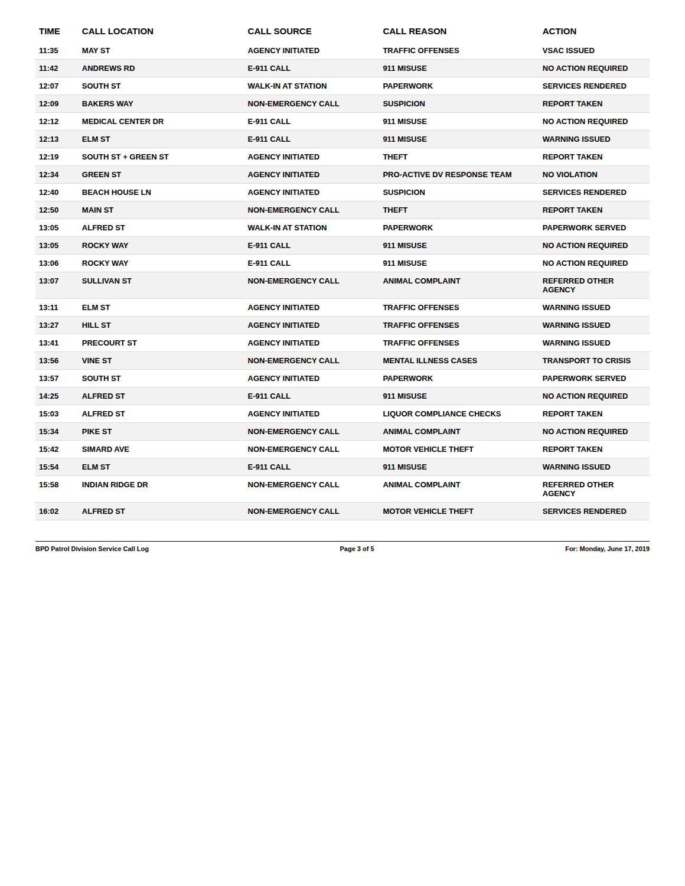| TIME | CALL LOCATION | CALL SOURCE | CALL REASON | ACTION |
| --- | --- | --- | --- | --- |
| 11:35 | MAY ST | AGENCY INITIATED | TRAFFIC OFFENSES | VSAC ISSUED |
| 11:42 | ANDREWS RD | E-911 CALL | 911 MISUSE | NO ACTION REQUIRED |
| 12:07 | SOUTH ST | WALK-IN AT STATION | PAPERWORK | SERVICES RENDERED |
| 12:09 | BAKERS WAY | NON-EMERGENCY CALL | SUSPICION | REPORT TAKEN |
| 12:12 | MEDICAL CENTER DR | E-911 CALL | 911 MISUSE | NO ACTION REQUIRED |
| 12:13 | ELM ST | E-911 CALL | 911 MISUSE | WARNING ISSUED |
| 12:19 | SOUTH ST + GREEN ST | AGENCY INITIATED | THEFT | REPORT TAKEN |
| 12:34 | GREEN ST | AGENCY INITIATED | PRO-ACTIVE DV RESPONSE TEAM | NO VIOLATION |
| 12:40 | BEACH HOUSE LN | AGENCY INITIATED | SUSPICION | SERVICES RENDERED |
| 12:50 | MAIN ST | NON-EMERGENCY CALL | THEFT | REPORT TAKEN |
| 13:05 | ALFRED ST | WALK-IN AT STATION | PAPERWORK | PAPERWORK SERVED |
| 13:05 | ROCKY WAY | E-911 CALL | 911 MISUSE | NO ACTION REQUIRED |
| 13:06 | ROCKY WAY | E-911 CALL | 911 MISUSE | NO ACTION REQUIRED |
| 13:07 | SULLIVAN ST | NON-EMERGENCY CALL | ANIMAL COMPLAINT | REFERRED OTHER AGENCY |
| 13:11 | ELM ST | AGENCY INITIATED | TRAFFIC OFFENSES | WARNING ISSUED |
| 13:27 | HILL ST | AGENCY INITIATED | TRAFFIC OFFENSES | WARNING ISSUED |
| 13:41 | PRECOURT ST | AGENCY INITIATED | TRAFFIC OFFENSES | WARNING ISSUED |
| 13:56 | VINE ST | NON-EMERGENCY CALL | MENTAL ILLNESS CASES | TRANSPORT TO CRISIS |
| 13:57 | SOUTH ST | AGENCY INITIATED | PAPERWORK | PAPERWORK SERVED |
| 14:25 | ALFRED ST | E-911 CALL | 911 MISUSE | NO ACTION REQUIRED |
| 15:03 | ALFRED ST | AGENCY INITIATED | LIQUOR COMPLIANCE CHECKS | REPORT TAKEN |
| 15:34 | PIKE ST | NON-EMERGENCY CALL | ANIMAL COMPLAINT | NO ACTION REQUIRED |
| 15:42 | SIMARD AVE | NON-EMERGENCY CALL | MOTOR VEHICLE THEFT | REPORT TAKEN |
| 15:54 | ELM ST | E-911 CALL | 911 MISUSE | WARNING ISSUED |
| 15:58 | INDIAN RIDGE DR | NON-EMERGENCY CALL | ANIMAL COMPLAINT | REFERRED OTHER AGENCY |
| 16:02 | ALFRED ST | NON-EMERGENCY CALL | MOTOR VEHICLE THEFT | SERVICES RENDERED |
BPD Patrol Division Service Call Log Page 3 of 5 For: Monday, June 17, 2019